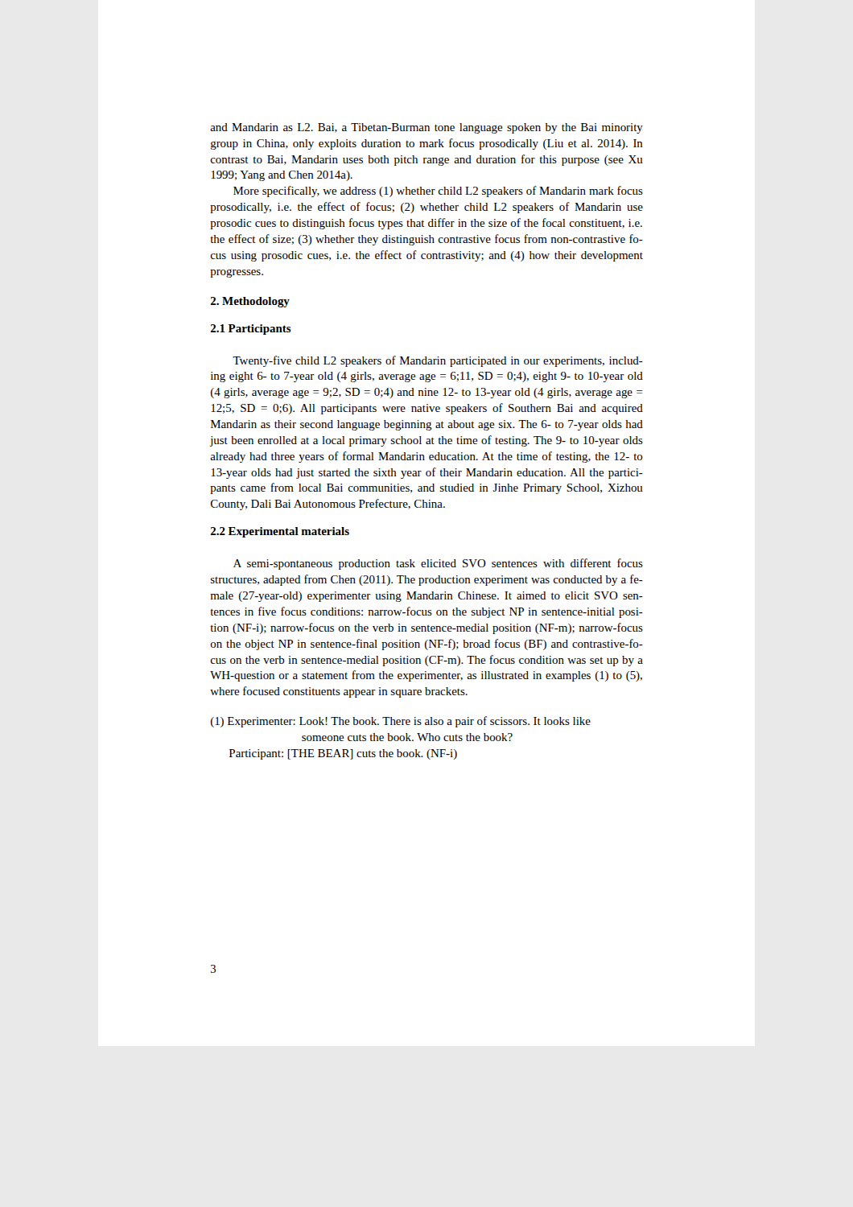and Mandarin as L2. Bai, a Tibetan-Burman tone language spoken by the Bai minority group in China, only exploits duration to mark focus prosodically (Liu et al. 2014). In contrast to Bai, Mandarin uses both pitch range and duration for this purpose (see Xu 1999; Yang and Chen 2014a).
More specifically, we address (1) whether child L2 speakers of Mandarin mark focus prosodically, i.e. the effect of focus; (2) whether child L2 speakers of Mandarin use prosodic cues to distinguish focus types that differ in the size of the focal constituent, i.e. the effect of size; (3) whether they distinguish contrastive focus from non-contrastive focus using prosodic cues, i.e. the effect of contrastivity; and (4) how their development progresses.
2. Methodology
2.1 Participants
Twenty-five child L2 speakers of Mandarin participated in our experiments, including eight 6- to 7-year old (4 girls, average age = 6;11, SD = 0;4), eight 9- to 10-year old (4 girls, average age = 9;2, SD = 0;4) and nine 12- to 13-year old (4 girls, average age = 12;5, SD = 0;6). All participants were native speakers of Southern Bai and acquired Mandarin as their second language beginning at about age six. The 6- to 7-year olds had just been enrolled at a local primary school at the time of testing. The 9- to 10-year olds already had three years of formal Mandarin education. At the time of testing, the 12- to 13-year olds had just started the sixth year of their Mandarin education. All the participants came from local Bai communities, and studied in Jinhe Primary School, Xizhou County, Dali Bai Autonomous Prefecture, China.
2.2 Experimental materials
A semi-spontaneous production task elicited SVO sentences with different focus structures, adapted from Chen (2011). The production experiment was conducted by a female (27-year-old) experimenter using Mandarin Chinese. It aimed to elicit SVO sentences in five focus conditions: narrow-focus on the subject NP in sentence-initial position (NF-i); narrow-focus on the verb in sentence-medial position (NF-m); narrow-focus on the object NP in sentence-final position (NF-f); broad focus (BF) and contrastive-focus on the verb in sentence-medial position (CF-m). The focus condition was set up by a WH-question or a statement from the experimenter, as illustrated in examples (1) to (5), where focused constituents appear in square brackets.
(1) Experimenter: Look! The book. There is also a pair of scissors. It looks like someone cuts the book. Who cuts the book? Participant: [THE BEAR] cuts the book. (NF-i)
3